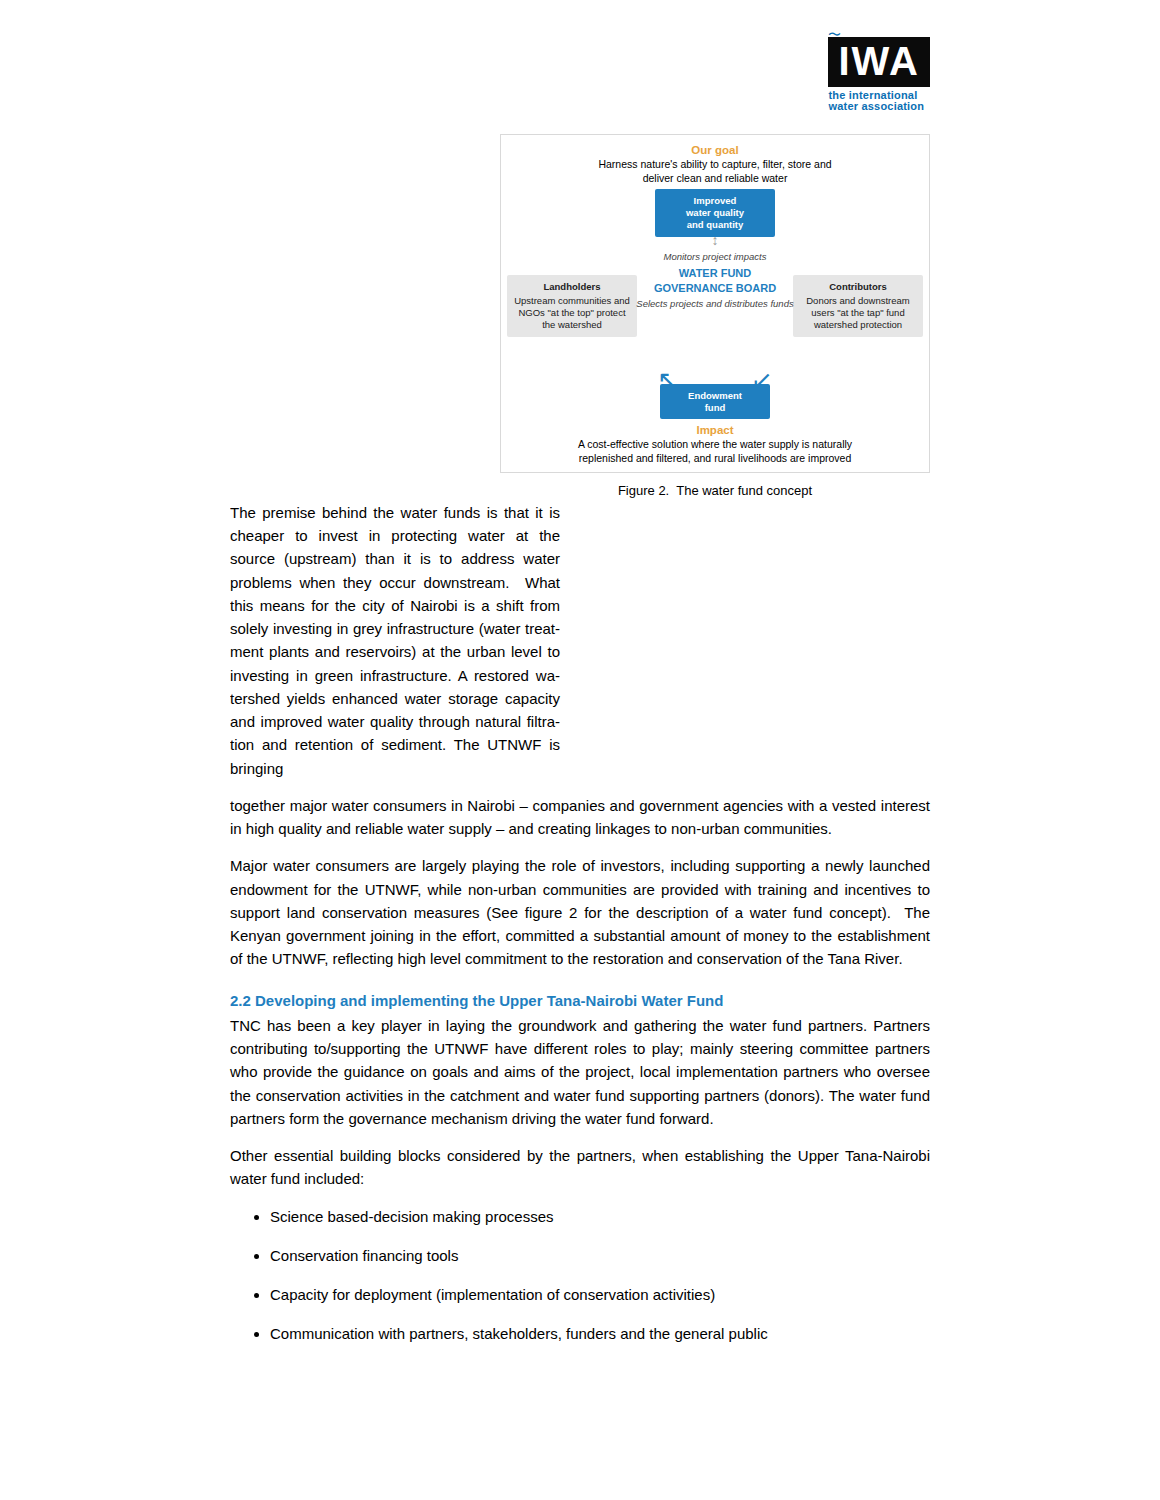〜
IWA
the international
water association
Our goal
Harness nature's ability to capture, filter, store and
deliver clean and reliable water
Improved
water quality
and quantity
Landholders Upstream communities and NGOs "at the top" protect the watershed
Contributors Donors and downstream users "at the tap" fund watershed protection
Endowment
fund
Monitors project impacts
WATER FUND
GOVERNANCE BOARD
Selects projects and distributes funds
↕
↗
↘
↙
↖
Impact
A cost-effective solution where the water supply is naturally
replenished and filtered, and rural livelihoods are improved
Figure 2. The water fund concept
The premise behind the water funds is that it is cheaper to invest in protecting water at the source (upstream) than it is to address water problems when they occur downstream. What this means for the city of Nairobi is a shift from solely investing in grey infrastructure (water treatment plants and reservoirs) at the urban level to investing in green infrastructure. A restored watershed yields enhanced water storage capacity and improved water quality through natural filtration and retention of sediment. The UTNWF is bringing
together major water consumers in Nairobi – companies and government agencies with a vested interest in high quality and reliable water supply – and creating linkages to non-urban communities.
Major water consumers are largely playing the role of investors, including supporting a newly launched endowment for the UTNWF, while non-urban communities are provided with training and incentives to support land conservation measures (See figure 2 for the description of a water fund concept). The Kenyan government joining in the effort, committed a substantial amount of money to the establishment of the UTNWF, reflecting high level commitment to the restoration and conservation of the Tana River.
2.2 Developing and implementing the Upper Tana-Nairobi Water Fund
TNC has been a key player in laying the groundwork and gathering the water fund partners. Partners contributing to/supporting the UTNWF have different roles to play; mainly steering committee partners who provide the guidance on goals and aims of the project, local implementation partners who oversee the conservation activities in the catchment and water fund supporting partners (donors). The water fund partners form the governance mechanism driving the water fund forward.
Other essential building blocks considered by the partners, when establishing the Upper Tana-Nairobi water fund included:
Science based-decision making processes
Conservation financing tools
Capacity for deployment (implementation of conservation activities)
Communication with partners, stakeholders, funders and the general public